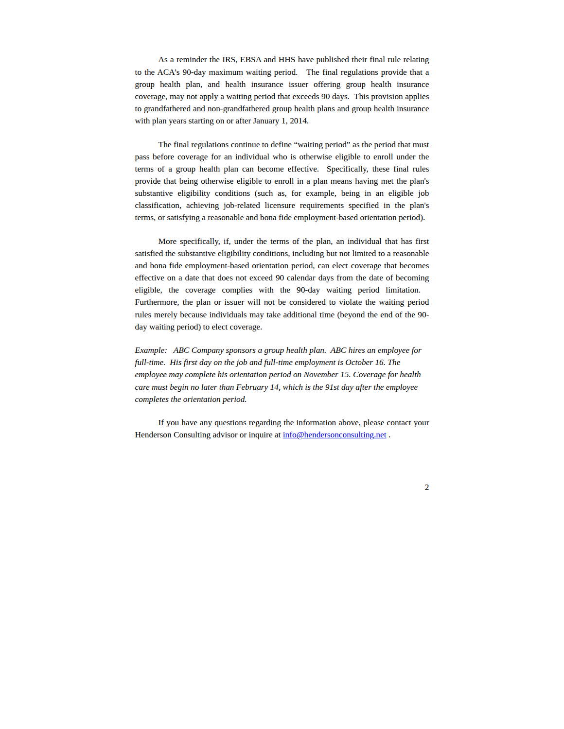As a reminder the IRS, EBSA and HHS have published their final rule relating to the ACA’s 90-day maximum waiting period. The final regulations provide that a group health plan, and health insurance issuer offering group health insurance coverage, may not apply a waiting period that exceeds 90 days. This provision applies to grandfathered and non-grandfathered group health plans and group health insurance with plan years starting on or after January 1, 2014.
The final regulations continue to define “waiting period” as the period that must pass before coverage for an individual who is otherwise eligible to enroll under the terms of a group health plan can become effective. Specifically, these final rules provide that being otherwise eligible to enroll in a plan means having met the plan's substantive eligibility conditions (such as, for example, being in an eligible job classification, achieving job-related licensure requirements specified in the plan's terms, or satisfying a reasonable and bona fide employment-based orientation period).
More specifically, if, under the terms of the plan, an individual that has first satisfied the substantive eligibility conditions, including but not limited to a reasonable and bona fide employment-based orientation period, can elect coverage that becomes effective on a date that does not exceed 90 calendar days from the date of becoming eligible, the coverage complies with the 90-day waiting period limitation. Furthermore, the plan or issuer will not be considered to violate the waiting period rules merely because individuals may take additional time (beyond the end of the 90-day waiting period) to elect coverage.
Example: ABC Company sponsors a group health plan. ABC hires an employee for full-time. His first day on the job and full-time employment is October 16. The employee may complete his orientation period on November 15. Coverage for health care must begin no later than February 14, which is the 91st day after the employee completes the orientation period.
If you have any questions regarding the information above, please contact your Henderson Consulting advisor or inquire at info@hendersonconsulting.net .
2